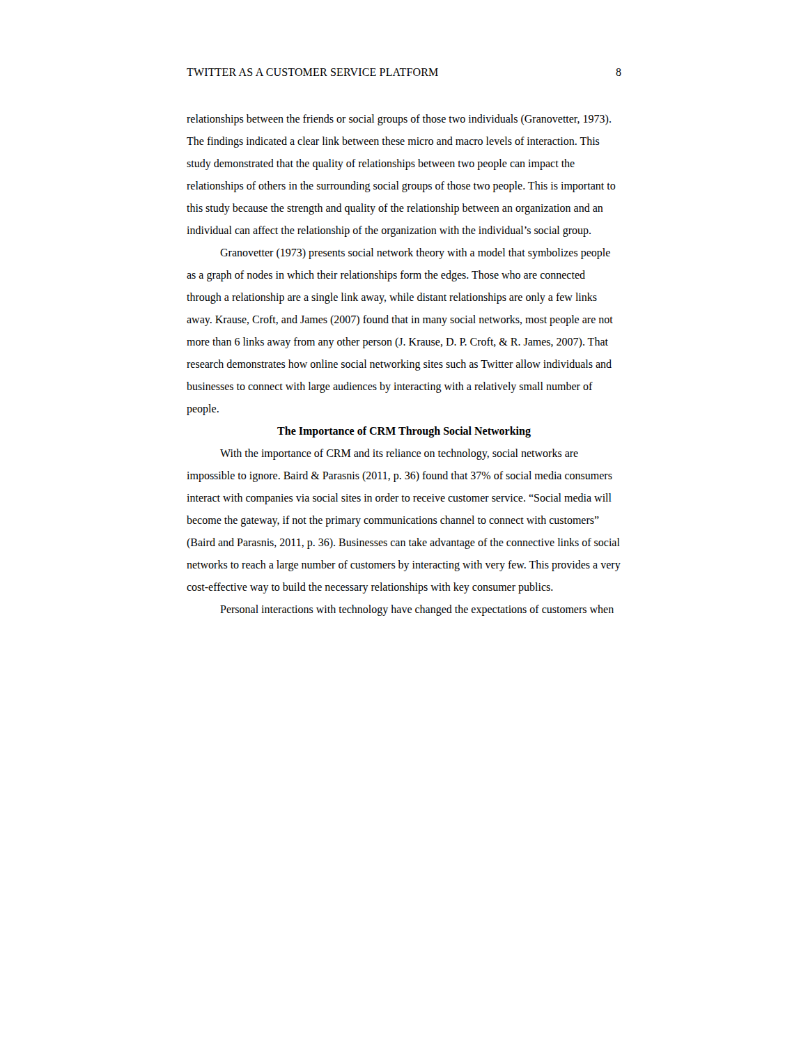Twitter as a Customer Service Platform 8
relationships between the friends or social groups of those two individuals (Granovetter, 1973). The findings indicated a clear link between these micro and macro levels of interaction. This study demonstrated that the quality of relationships between two people can impact the relationships of others in the surrounding social groups of those two people. This is important to this study because the strength and quality of the relationship between an organization and an individual can affect the relationship of the organization with the individual’s social group.
Granovetter (1973) presents social network theory with a model that symbolizes people as a graph of nodes in which their relationships form the edges. Those who are connected through a relationship are a single link away, while distant relationships are only a few links away. Krause, Croft, and James (2007) found that in many social networks, most people are not more than 6 links away from any other person (J. Krause, D. P. Croft, & R. James, 2007). That research demonstrates how online social networking sites such as Twitter allow individuals and businesses to connect with large audiences by interacting with a relatively small number of people.
The Importance of CRM Through Social Networking
With the importance of CRM and its reliance on technology, social networks are impossible to ignore. Baird & Parasnis (2011, p. 36) found that 37% of social media consumers interact with companies via social sites in order to receive customer service. “Social media will become the gateway, if not the primary communications channel to connect with customers” (Baird and Parasnis, 2011, p. 36). Businesses can take advantage of the connective links of social networks to reach a large number of customers by interacting with very few. This provides a very cost-effective way to build the necessary relationships with key consumer publics.
Personal interactions with technology have changed the expectations of customers when